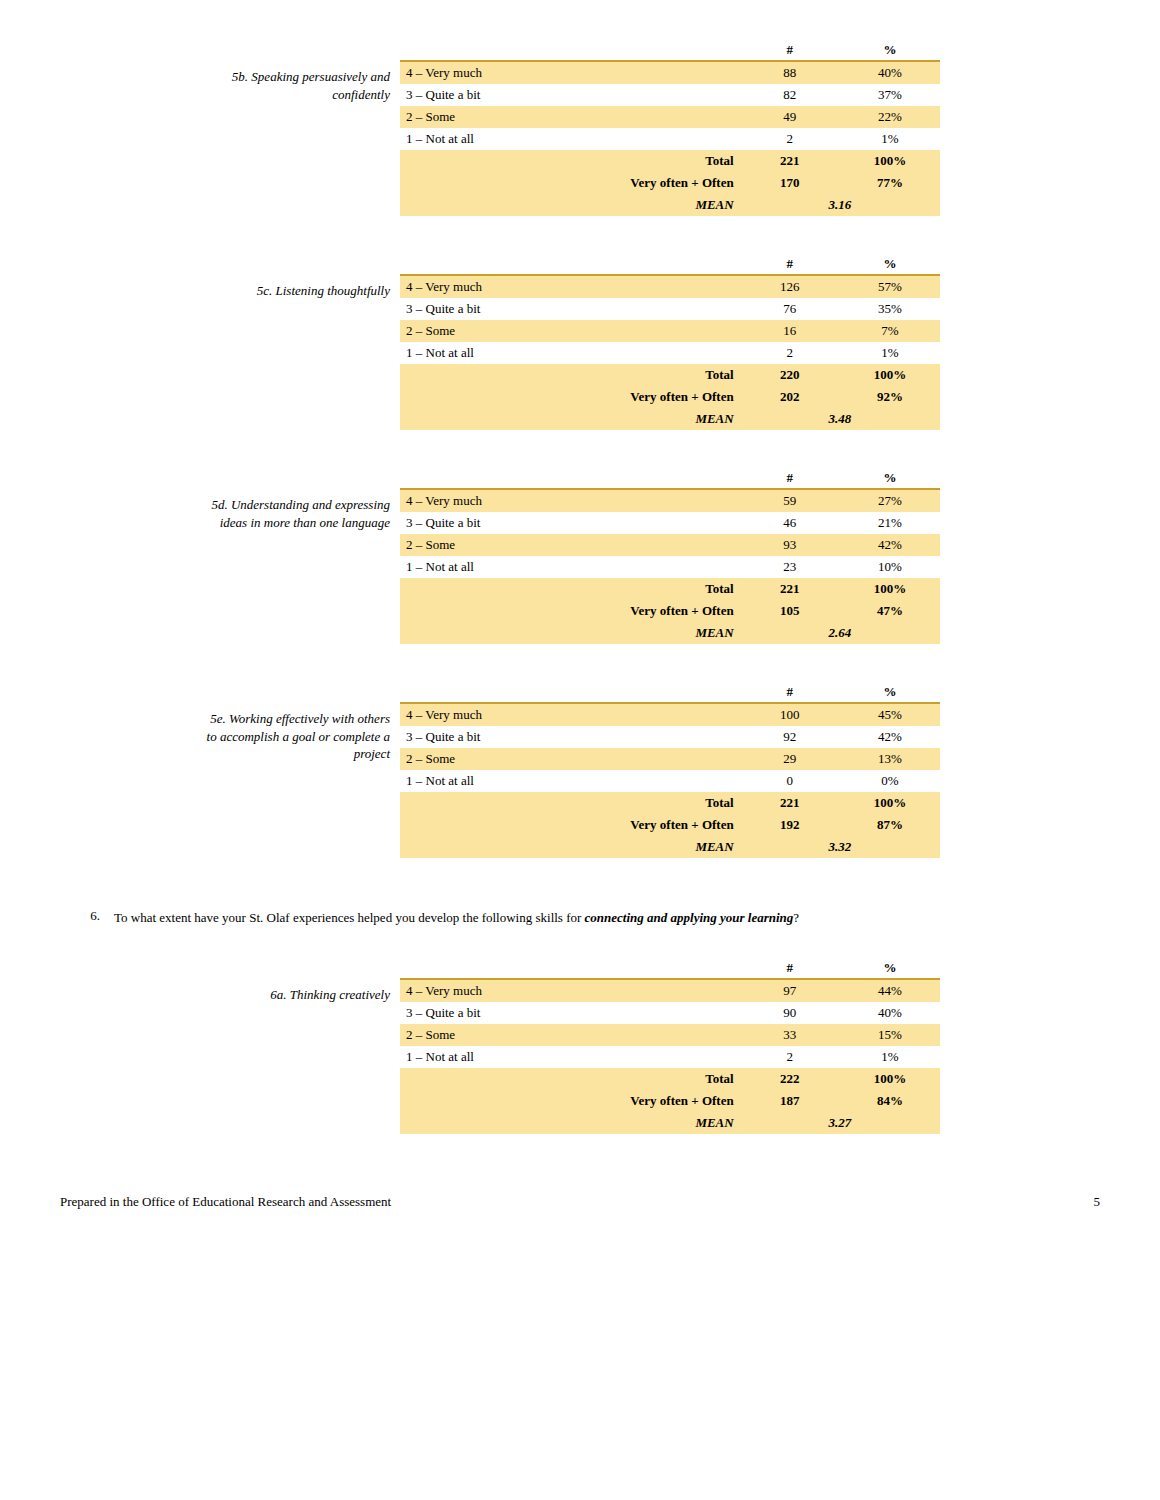5b. Speaking persuasively and
confidently
| | # | % |
| --- | --- | --- |
| 4 – Very much | 88 | 40% |
| 3 – Quite a bit | 82 | 37% |
| 2 – Some | 49 | 22% |
| 1 – Not at all | 2 | 1% |
| Total | 221 | 100% |
| Very often + Often | 170 | 77% |
| MEAN | 3.16 |
5c. Listening thoughtfully
| | # | % |
| --- | --- | --- |
| 4 – Very much | 126 | 57% |
| 3 – Quite a bit | 76 | 35% |
| 2 – Some | 16 | 7% |
| 1 – Not at all | 2 | 1% |
| Total | 220 | 100% |
| Very often + Often | 202 | 92% |
| MEAN | 3.48 |
5d. Understanding and expressing
ideas in more than one language
| | # | % |
| --- | --- | --- |
| 4 – Very much | 59 | 27% |
| 3 – Quite a bit | 46 | 21% |
| 2 – Some | 93 | 42% |
| 1 – Not at all | 23 | 10% |
| Total | 221 | 100% |
| Very often + Often | 105 | 47% |
| MEAN | 2.64 |
5e. Working effectively with others
to accomplish a goal or complete a
project
| | # | % |
| --- | --- | --- |
| 4 – Very much | 100 | 45% |
| 3 – Quite a bit | 92 | 42% |
| 2 – Some | 29 | 13% |
| 1 – Not at all | 0 | 0% |
| Total | 221 | 100% |
| Very often + Often | 192 | 87% |
| MEAN | 3.32 |
6.
To what extent have your St. Olaf experiences helped you develop the following skills for connecting and applying your learning?
6a. Thinking creatively
| | # | % |
| --- | --- | --- |
| 4 – Very much | 97 | 44% |
| 3 – Quite a bit | 90 | 40% |
| 2 – Some | 33 | 15% |
| 1 – Not at all | 2 | 1% |
| Total | 222 | 100% |
| Very often + Often | 187 | 84% |
| MEAN | 3.27 |
Prepared in the Office of Educational Research and Assessment
5